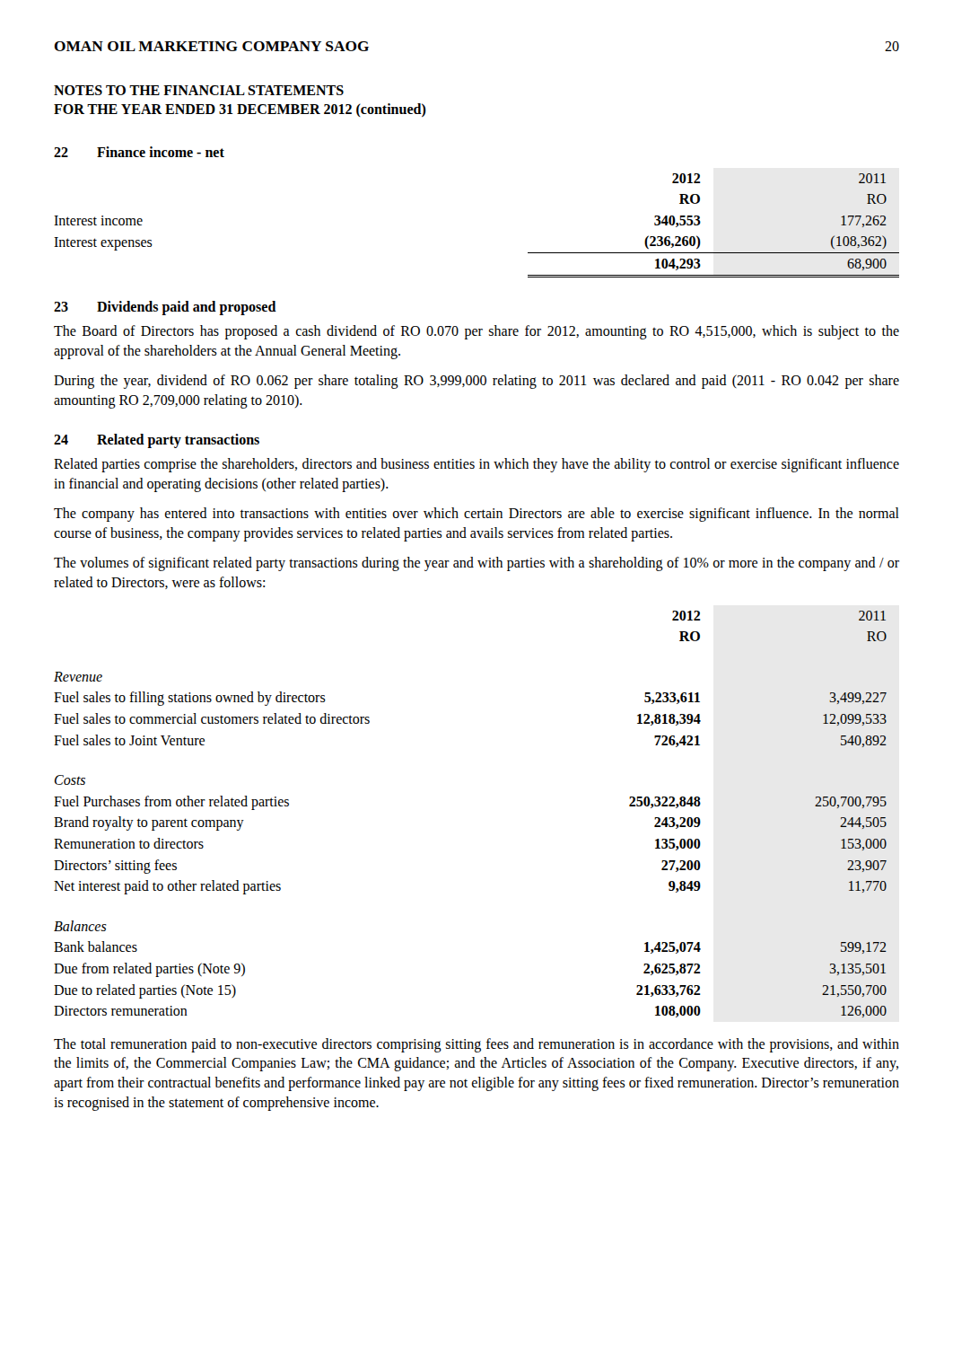OMAN OIL MARKETING COMPANY SAOG 20
NOTES TO THE FINANCIAL STATEMENTS
FOR THE YEAR ENDED 31 DECEMBER 2012 (continued)
22 Finance income - net
| | 2012 | 2011 |
| | RO | RO |
| Interest income | 340,553 | 177,262 |
| Interest expenses | (236,260) | (108,362) |
| | 104,293 | 68,900 |
23 Dividends paid and proposed
The Board of Directors has proposed a cash dividend of RO 0.070 per share for 2012, amounting to RO 4,515,000, which is subject to the approval of the shareholders at the Annual General Meeting.
During the year, dividend of RO 0.062 per share totaling RO 3,999,000 relating to 2011 was declared and paid (2011 - RO 0.042 per share amounting RO 2,709,000 relating to 2010).
24 Related party transactions
Related parties comprise the shareholders, directors and business entities in which they have the ability to control or exercise significant influence in financial and operating decisions (other related parties).
The company has entered into transactions with entities over which certain Directors are able to exercise significant influence. In the normal course of business, the company provides services to related parties and avails services from related parties.
The volumes of significant related party transactions during the year and with parties with a shareholding of 10% or more in the company and / or related to Directors, were as follows:
| | 2012 | 2011 |
| | RO | RO |
| Revenue | | |
| Fuel sales to filling stations owned by directors | 5,233,611 | 3,499,227 |
| Fuel sales to commercial customers related to directors | 12,818,394 | 12,099,533 |
| Fuel sales to Joint Venture | 726,421 | 540,892 |
| Costs | | |
| Fuel Purchases from other related parties | 250,322,848 | 250,700,795 |
| Brand royalty to parent company | 243,209 | 244,505 |
| Remuneration to directors | 135,000 | 153,000 |
| Directors’ sitting fees | 27,200 | 23,907 |
| Net interest paid to other related parties | 9,849 | 11,770 |
| Balances | | |
| Bank balances | 1,425,074 | 599,172 |
| Due from related parties (Note 9) | 2,625,872 | 3,135,501 |
| Due to related parties (Note 15) | 21,633,762 | 21,550,700 |
| Directors remuneration | 108,000 | 126,000 |
The total remuneration paid to non-executive directors comprising sitting fees and remuneration is in accordance with the provisions, and within the limits of, the Commercial Companies Law; the CMA guidance; and the Articles of Association of the Company. Executive directors, if any, apart from their contractual benefits and performance linked pay are not eligible for any sitting fees or fixed remuneration. Director’s remuneration is recognised in the statement of comprehensive income.